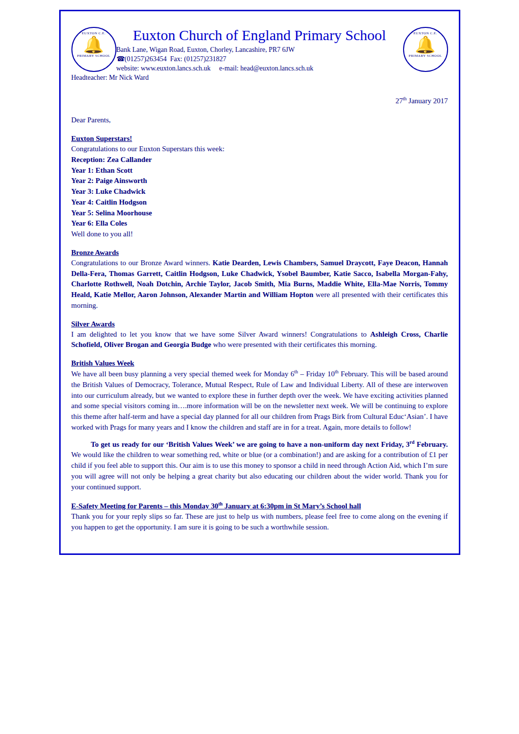EUXTON C.E. 🔔 PRIMARY SCHOOL
EUXTON C.E. 🔔 PRIMARY SCHOOL
Euxton Church of England Primary School
Bank Lane, Wigan Road, Euxton, Chorley, Lancashire, PR7 6JW
☎(01257)263454 Fax: (01257)231827
website: www.euxton.lancs.sch.uk e-mail: head@euxton.lancs.sch.uk
Headteacher: Mr Nick Ward
27th January 2017
Dear Parents,
Euxton Superstars!
Congratulations to our Euxton Superstars this week:
Reception: Zea Callander
Year 1: Ethan Scott
Year 2: Paige Ainsworth
Year 3: Luke Chadwick
Year 4: Caitlin Hodgson
Year 5: Selina Moorhouse
Year 6: Ella Coles
Well done to you all!
Bronze Awards
Congratulations to our Bronze Award winners. Katie Dearden, Lewis Chambers, Samuel Draycott, Faye Deacon, Hannah Della-Fera, Thomas Garrett, Caitlin Hodgson, Luke Chadwick, Ysobel Baumber, Katie Sacco, Isabella Morgan-Fahy, Charlotte Rothwell, Noah Dotchin, Archie Taylor, Jacob Smith, Mia Burns, Maddie White, Ella-Mae Norris, Tommy Heald, Katie Mellor, Aaron Johnson, Alexander Martin and William Hopton were all presented with their certificates this morning.
Silver Awards
I am delighted to let you know that we have some Silver Award winners! Congratulations to Ashleigh Cross, Charlie Schofield, Oliver Brogan and Georgia Budge who were presented with their certificates this morning.
British Values Week
We have all been busy planning a very special themed week for Monday 6th – Friday 10th February. This will be based around the British Values of Democracy, Tolerance, Mutual Respect, Rule of Law and Individual Liberty. All of these are interwoven into our curriculum already, but we wanted to explore these in further depth over the week. We have exciting activities planned and some special visitors coming in….more information will be on the newsletter next week. We will be continuing to explore this theme after half-term and have a special day planned for all our children from Prags Birk from Cultural Educ‘Asian’. I have worked with Prags for many years and I know the children and staff are in for a treat. Again, more details to follow!
To get us ready for our ‘British Values Week’ we are going to have a non-uniform day next Friday, 3rd February. We would like the children to wear something red, white or blue (or a combination!) and are asking for a contribution of £1 per child if you feel able to support this. Our aim is to use this money to sponsor a child in need through Action Aid, which I’m sure you will agree will not only be helping a great charity but also educating our children about the wider world. Thank you for your continued support.
E-Safety Meeting for Parents – this Monday 30th January at 6:30pm in St Mary’s School hall
Thank you for your reply slips so far. These are just to help us with numbers, please feel free to come along on the evening if you happen to get the opportunity. I am sure it is going to be such a worthwhile session.